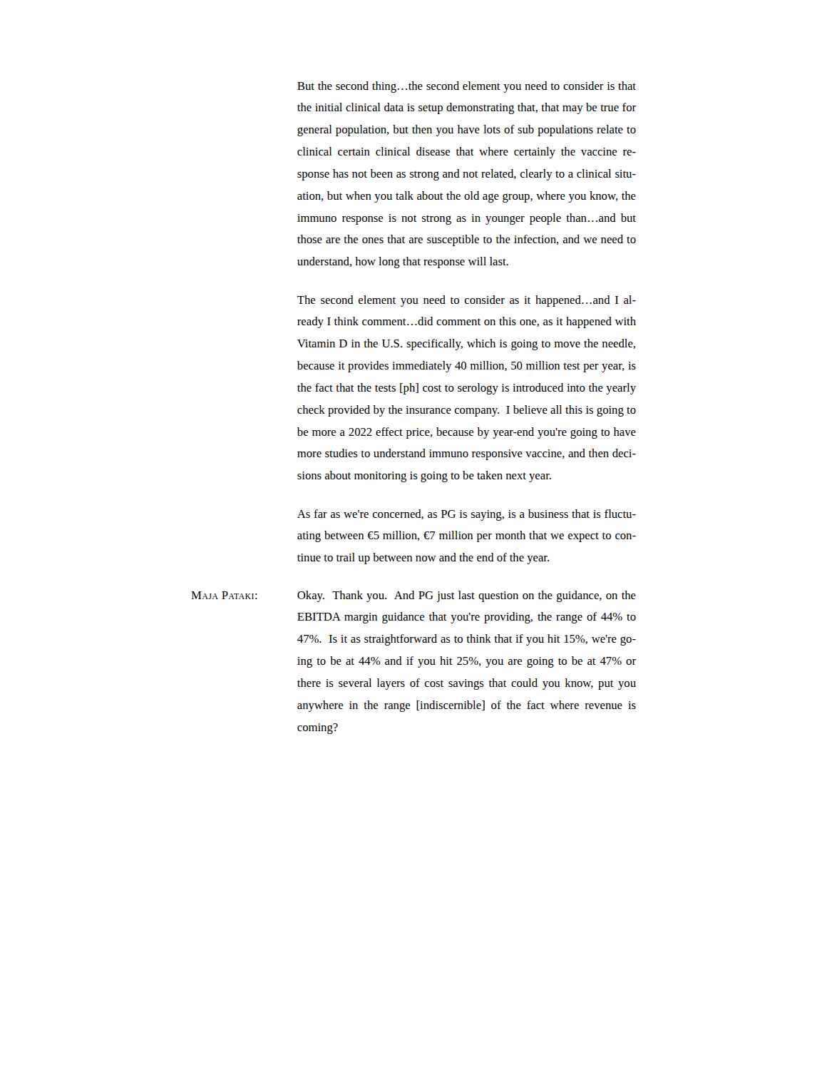But the second thing…the second element you need to consider is that the initial clinical data is setup demonstrating that, that may be true for general population, but then you have lots of sub populations relate to clinical certain clinical disease that where certainly the vaccine response has not been as strong and not related, clearly to a clinical situation, but when you talk about the old age group, where you know, the immuno response is not strong as in younger people than…and but those are the ones that are susceptible to the infection, and we need to understand, how long that response will last.
The second element you need to consider as it happened…and I already I think comment…did comment on this one, as it happened with Vitamin D in the U.S. specifically, which is going to move the needle, because it provides immediately 40 million, 50 million test per year, is the fact that the tests [ph] cost to serology is introduced into the yearly check provided by the insurance company. I believe all this is going to be more a 2022 effect price, because by year-end you're going to have more studies to understand immuno responsive vaccine, and then decisions about monitoring is going to be taken next year.
As far as we're concerned, as PG is saying, is a business that is fluctuating between €5 million, €7 million per month that we expect to continue to trail up between now and the end of the year.
Maja Pataki:
Okay. Thank you. And PG just last question on the guidance, on the EBITDA margin guidance that you're providing, the range of 44% to 47%. Is it as straightforward as to think that if you hit 15%, we're going to be at 44% and if you hit 25%, you are going to be at 47% or there is several layers of cost savings that could you know, put you anywhere in the range [indiscernible] of the fact where revenue is coming?